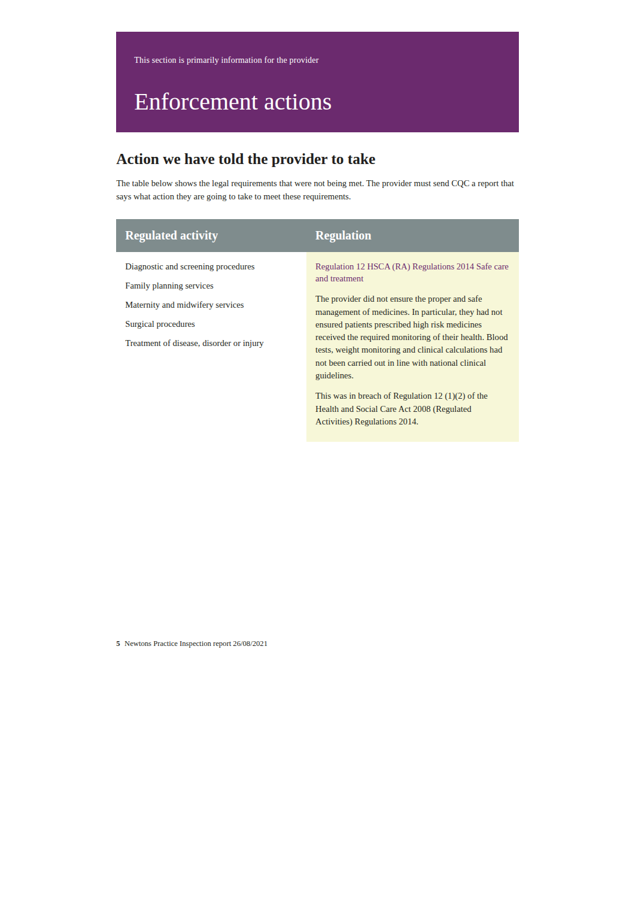This section is primarily information for the provider
Enforcement actions
Action we have told the provider to take
The table below shows the legal requirements that were not being met. The provider must send CQC a report that says what action they are going to take to meet these requirements.
| Regulated activity | Regulation |
| --- | --- |
| Diagnostic and screening procedures Family planning services Maternity and midwifery services Surgical procedures Treatment of disease, disorder or injury | Regulation 12 HSCA (RA) Regulations 2014 Safe care and treatment The provider did not ensure the proper and safe management of medicines. In particular, they had not ensured patients prescribed high risk medicines received the required monitoring of their health. Blood tests, weight monitoring and clinical calculations had not been carried out in line with national clinical guidelines. This was in breach of Regulation 12 (1)(2) of the Health and Social Care Act 2008 (Regulated Activities) Regulations 2014. |
5 Newtons Practice Inspection report 26/08/2021